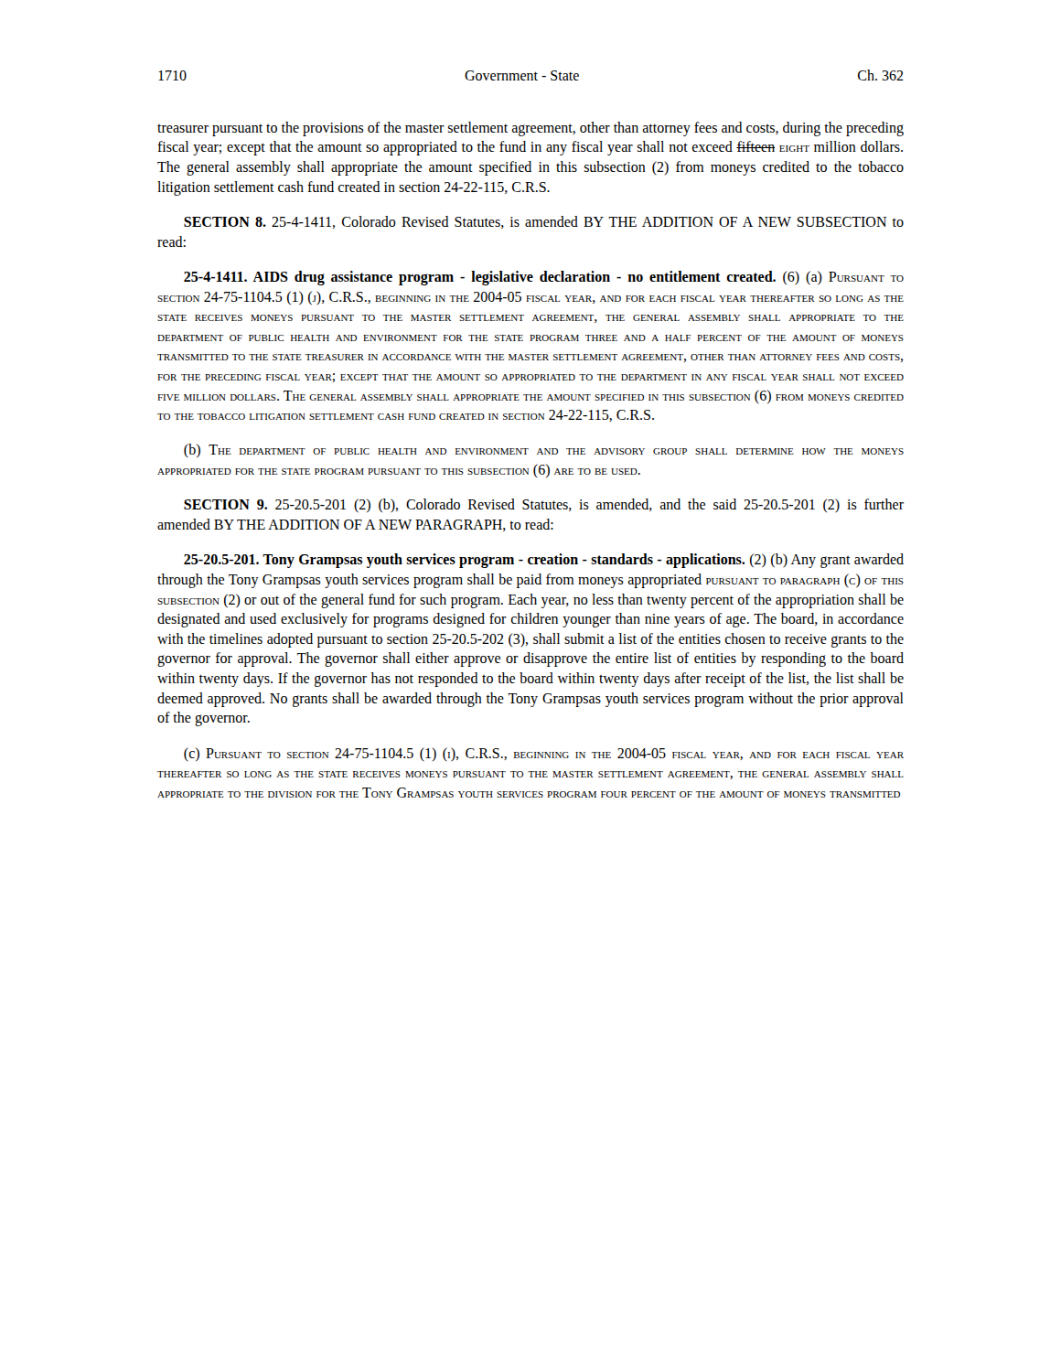1710 Government - State Ch. 362
treasurer pursuant to the provisions of the master settlement agreement, other than attorney fees and costs, during the preceding fiscal year; except that the amount so appropriated to the fund in any fiscal year shall not exceed fifteen eight million dollars. The general assembly shall appropriate the amount specified in this subsection (2) from moneys credited to the tobacco litigation settlement cash fund created in section 24-22-115, C.R.S.
SECTION 8. 25-4-1411, Colorado Revised Statutes, is amended BY THE ADDITION OF A NEW SUBSECTION to read:
25-4-1411. AIDS drug assistance program - legislative declaration - no entitlement created. (6) (a) Pursuant to section 24-75-1104.5 (1) (j), C.R.S., beginning in the 2004-05 fiscal year, and for each fiscal year thereafter so long as the state receives moneys pursuant to the master settlement agreement, the general assembly shall appropriate to the department of public health and environment for the state program three and a half percent of the amount of moneys transmitted to the state treasurer in accordance with the master settlement agreement, other than attorney fees and costs, for the preceding fiscal year; except that the amount so appropriated to the department in any fiscal year shall not exceed five million dollars. The general assembly shall appropriate the amount specified in this subsection (6) from moneys credited to the tobacco litigation settlement cash fund created in section 24-22-115, C.R.S.
(b) The department of public health and environment and the advisory group shall determine how the moneys appropriated for the state program pursuant to this subsection (6) are to be used.
SECTION 9. 25-20.5-201 (2) (b), Colorado Revised Statutes, is amended, and the said 25-20.5-201 (2) is further amended BY THE ADDITION OF A NEW PARAGRAPH, to read:
25-20.5-201. Tony Grampsas youth services program - creation - standards - applications. (2) (b) Any grant awarded through the Tony Grampsas youth services program shall be paid from moneys appropriated pursuant to paragraph (c) of this subsection (2) or out of the general fund for such program. Each year, no less than twenty percent of the appropriation shall be designated and used exclusively for programs designed for children younger than nine years of age. The board, in accordance with the timelines adopted pursuant to section 25-20.5-202 (3), shall submit a list of the entities chosen to receive grants to the governor for approval. The governor shall either approve or disapprove the entire list of entities by responding to the board within twenty days. If the governor has not responded to the board within twenty days after receipt of the list, the list shall be deemed approved. No grants shall be awarded through the Tony Grampsas youth services program without the prior approval of the governor.
(c) Pursuant to section 24-75-1104.5 (1) (i), C.R.S., beginning in the 2004-05 fiscal year, and for each fiscal year thereafter so long as the state receives moneys pursuant to the master settlement agreement, the general assembly shall appropriate to the division for the Tony Grampsas youth services program four percent of the amount of moneys transmitted